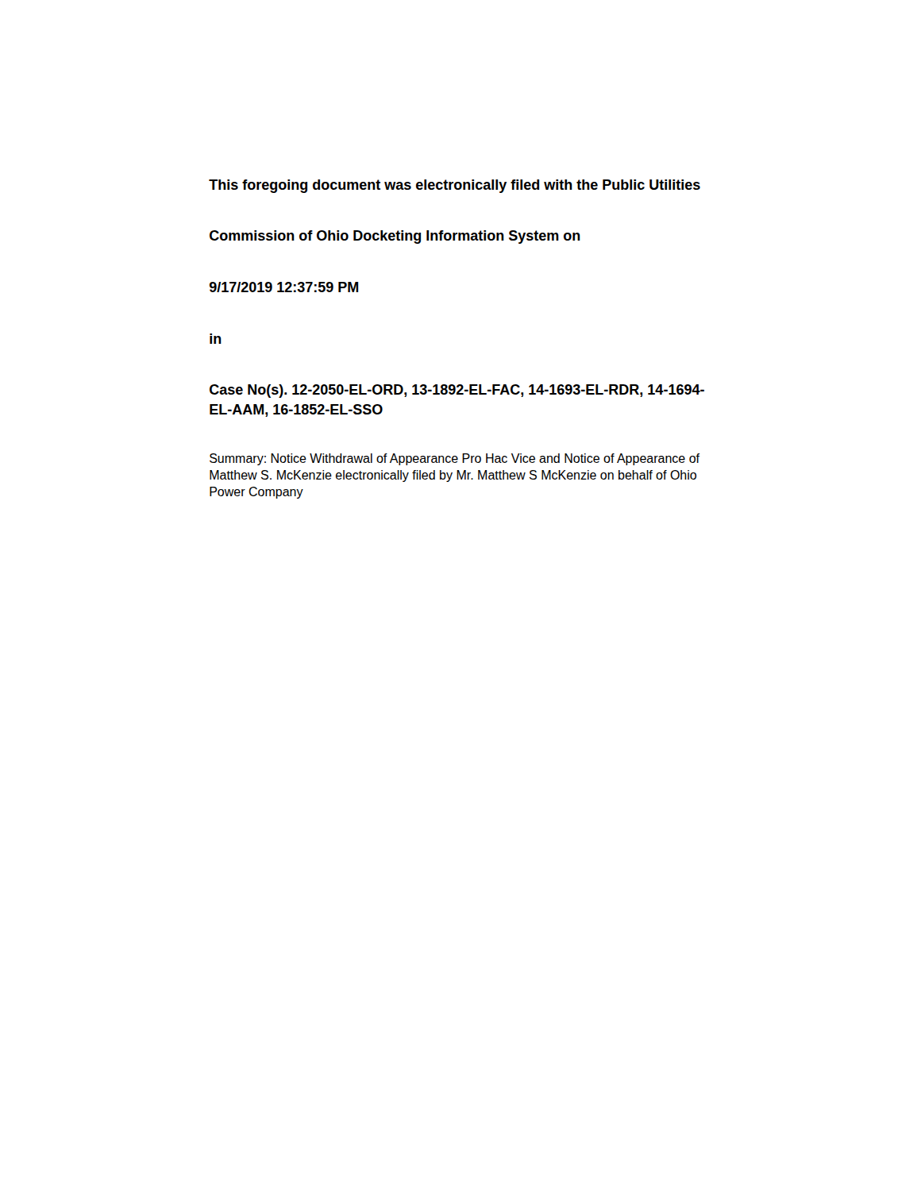This foregoing document was electronically filed with the Public Utilities
Commission of Ohio Docketing Information System on
9/17/2019 12:37:59 PM
in
Case No(s). 12-2050-EL-ORD, 13-1892-EL-FAC, 14-1693-EL-RDR, 14-1694-EL-AAM, 16-1852-EL-SSO
Summary: Notice Withdrawal of Appearance Pro Hac Vice and Notice of Appearance of Matthew S. McKenzie electronically filed by Mr. Matthew S McKenzie on behalf of Ohio Power Company